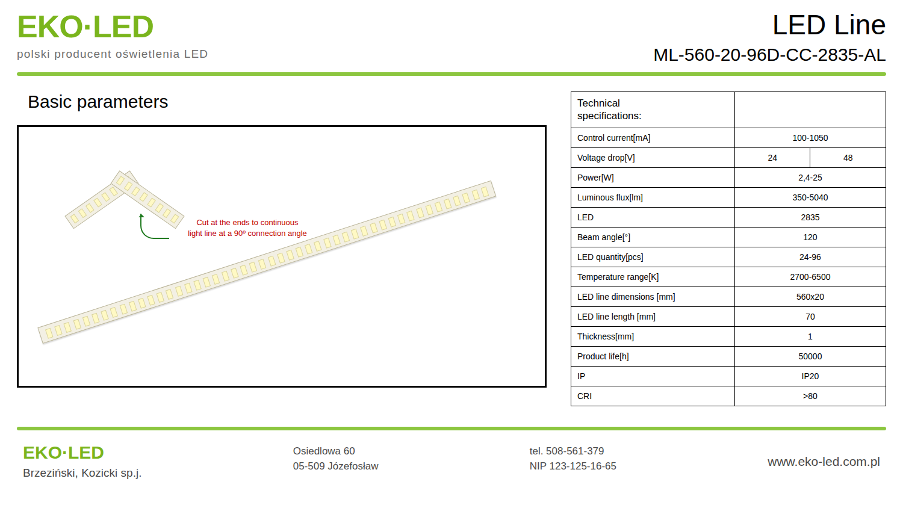EKO·LED
polski producent oświetlenia LED
LED Line
ML-560-20-96D-CC-2835-AL
Basic parameters
Cut at the ends to continuous
light line at a 90º connection angle
| Technical specifications: | |
| --- | --- |
| Control current[mA] | 100-1050 |
| Voltage drop[V] | 24 | 48 |
| Power[W] | 2,4-25 |
| Luminous flux[lm] | 350-5040 |
| LED | 2835 |
| Beam angle[°] | 120 |
| LED quantity[pcs] | 24-96 |
| Temperature range[K] | 2700-6500 |
| LED line dimensions [mm] | 560x20 |
| LED line length [mm] | 70 |
| Thickness[mm] | 1 |
| Product life[h] | 50000 |
| IP | IP20 |
| CRI | >80 |
EKO·LED
Brzeziński, Kozicki sp.j.
Osiedlowa 60
05-509 Józefosław
tel. 508-561-379
NIP 123-125-16-65
www.eko-led.com.pl